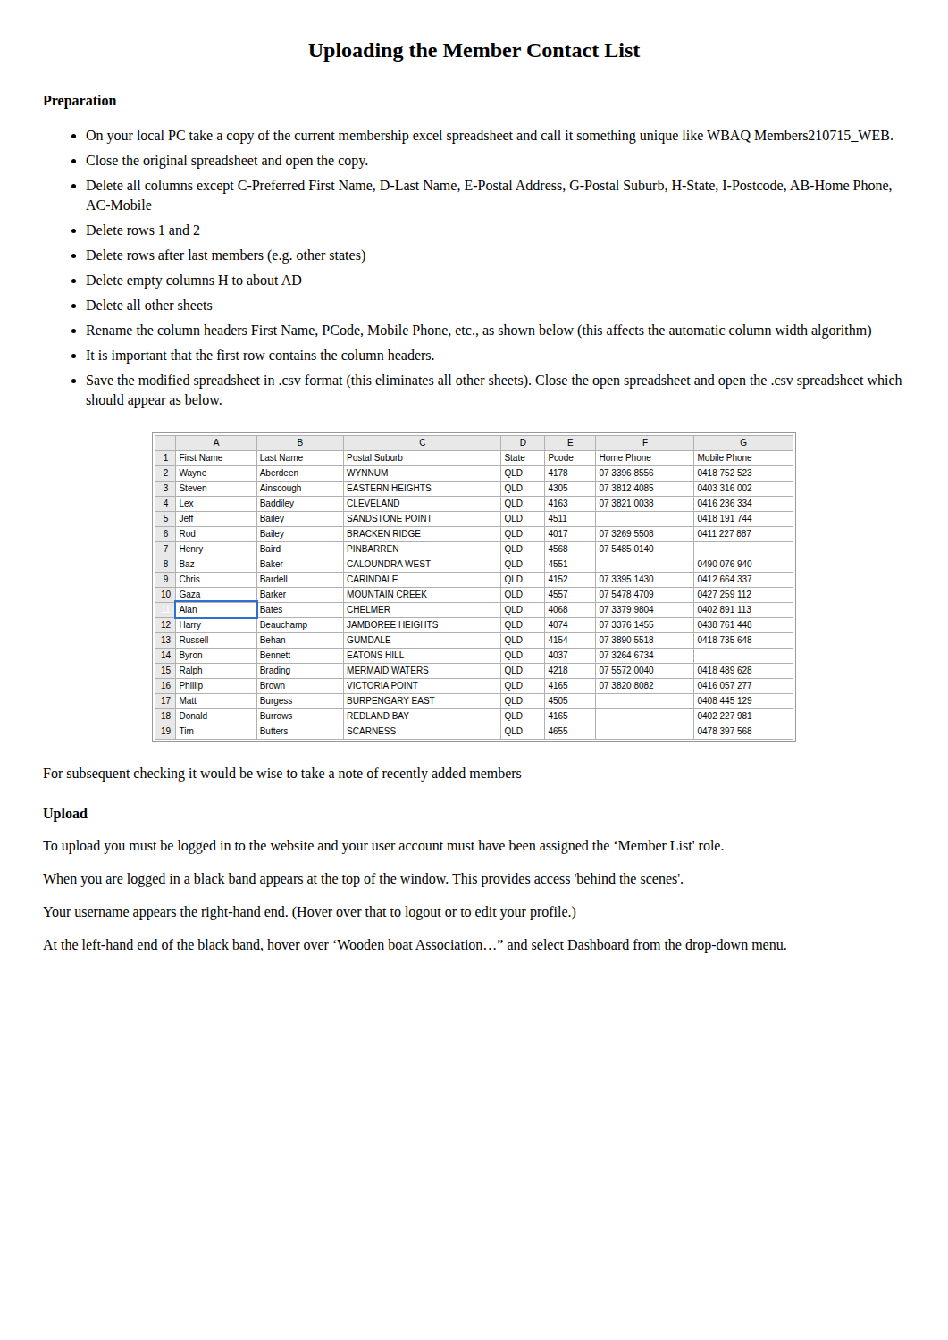Uploading the Member Contact List
Preparation
On your local PC take a copy of the current membership excel spreadsheet and call it something unique like WBAQ Members210715_WEB.
Close the original spreadsheet and open the copy.
Delete all columns except C-Preferred First Name, D-Last Name, E-Postal Address, G-Postal Suburb, H-State, I-Postcode, AB-Home Phone, AC-Mobile
Delete rows 1 and 2
Delete rows after last members (e.g. other states)
Delete empty columns H to about AD
Delete all other sheets
Rename the column headers First Name, PCode, Mobile Phone, etc., as shown below (this affects the automatic column width algorithm)
It is important that the first row contains the column headers.
Save the modified spreadsheet in .csv format (this eliminates all other sheets). Close the open spreadsheet and open the .csv spreadsheet which should appear as below.
| | A | B | C | D | E | F | G |
| --- | --- | --- | --- | --- | --- | --- | --- |
| 1 | First Name | Last Name | Postal Suburb | State | Pcode | Home Phone | Mobile Phone |
| 2 | Wayne | Aberdeen | WYNNUM | QLD | 4178 | 07 3396 8556 | 0418 752 523 |
| 3 | Steven | Ainscough | EASTERN HEIGHTS | QLD | 4305 | 07 3812 4085 | 0403 316 002 |
| 4 | Lex | Baddiley | CLEVELAND | QLD | 4163 | 07 3821 0038 | 0416 236 334 |
| 5 | Jeff | Bailey | SANDSTONE POINT | QLD | 4511 | | 0418 191 744 |
| 6 | Rod | Bailey | BRACKEN RIDGE | QLD | 4017 | 07 3269 5508 | 0411 227 887 |
| 7 | Henry | Baird | PINBARREN | QLD | 4568 | 07 5485 0140 | |
| 8 | Baz | Baker | CALOUNDRA WEST | QLD | 4551 | | 0490 076 940 |
| 9 | Chris | Bardell | CARINDALE | QLD | 4152 | 07 3395 1430 | 0412 664 337 |
| 10 | Gaza | Barker | MOUNTAIN CREEK | QLD | 4557 | 07 5478 4709 | 0427 259 112 |
| 11 | Alan | Bates | CHELMER | QLD | 4068 | 07 3379 9804 | 0402 891 113 |
| 12 | Harry | Beauchamp | JAMBOREE HEIGHTS | QLD | 4074 | 07 3376 1455 | 0438 761 448 |
| 13 | Russell | Behan | GUMDALE | QLD | 4154 | 07 3890 5518 | 0418 735 648 |
| 14 | Byron | Bennett | EATONS HILL | QLD | 4037 | 07 3264 6734 | |
| 15 | Ralph | Brading | MERMAID WATERS | QLD | 4218 | 07 5572 0040 | 0418 489 628 |
| 16 | Phillip | Brown | VICTORIA POINT | QLD | 4165 | 07 3820 8082 | 0416 057 277 |
| 17 | Matt | Burgess | BURPENGARY EAST | QLD | 4505 | | 0408 445 129 |
| 18 | Donald | Burrows | REDLAND BAY | QLD | 4165 | | 0402 227 981 |
| 19 | Tim | Butters | SCARNESS | QLD | 4655 | | 0478 397 568 |
For subsequent checking it would be wise to take a note of recently added members
Upload
To upload you must be logged in to the website and your user account must have been assigned the ‘Member List' role.
When you are logged in a black band appears at the top of the window. This provides access 'behind the scenes'.
Your username appears the right-hand end. (Hover over that to logout or to edit your profile.)
At the left-hand end of the black band, hover over ‘Wooden boat Association…” and select Dashboard from the drop-down menu.